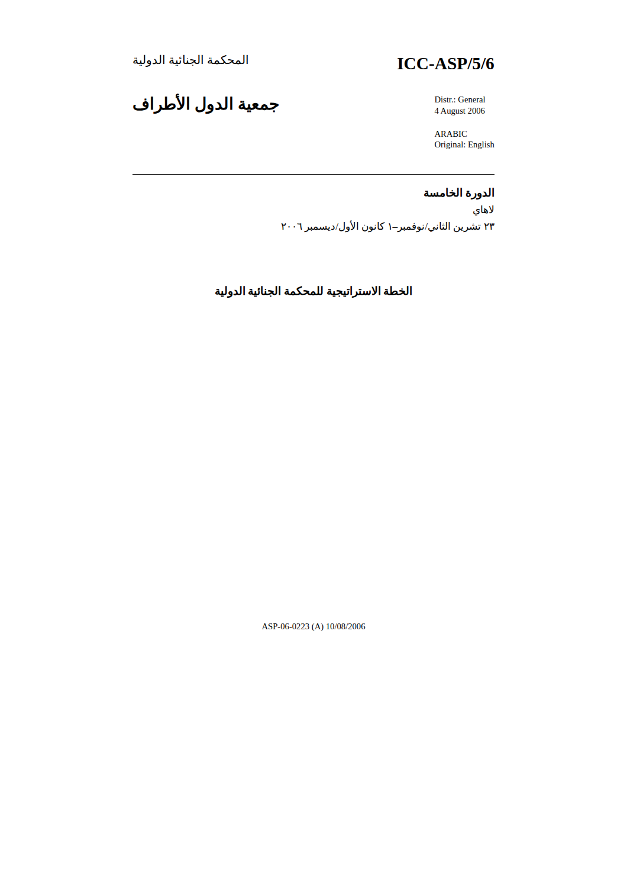ICC-ASP/5/6
المحكمة الجنائية الدولية
Distr.: General
4 August 2006
ARABIC
Original: English
جمعية الدول الأطراف
الدورة الخامسة
لاهاي
٢٣ تشرين الثاني/نوفمبر–١ كانون الأول/ديسمبر ٢٠٠٦
الخطة الاستراتيجية للمحكمة الجنائية الدولية
ASP-06-0223 (A) 10/08/2006